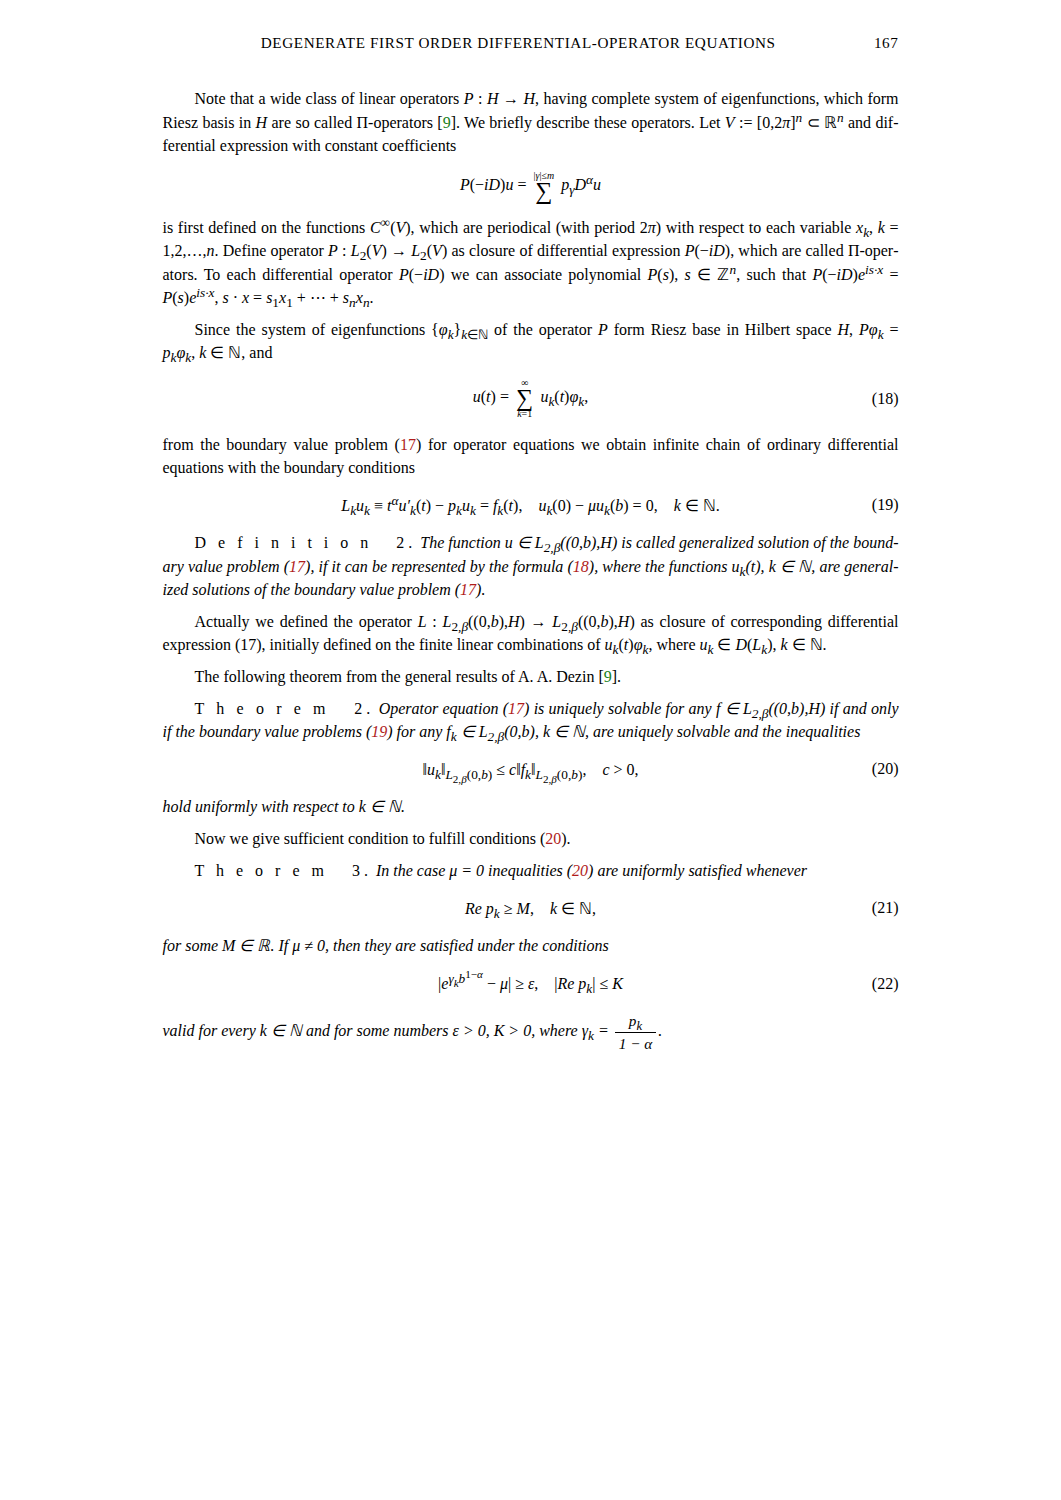DEGENERATE FIRST ORDER DIFFERENTIAL-OPERATOR EQUATIONS 167
Note that a wide class of linear operators P : H → H, having complete system of eigenfunctions, which form Riesz basis in H are so called Π-operators [9]. We briefly describe these operators. Let V := [0,2π]n ⊂ ℝn and differential expression with constant coefficients
P(−iD)u = |γ|≤m∑ pγDαu
is first defined on the functions C∞(V), which are periodical (with period 2π) with respect to each variable xk, k = 1,2,…,n. Define operator P : L2(V) → L2(V) as closure of differential expression P(−iD), which are called Π-operators. To each differential operator P(−iD) we can associate polynomial P(s), s ∈ ℤn, such that P(−iD)eis·x = P(s)eis·x, s · x = s1x1 + ⋯ + snxn.
Since the system of eigenfunctions {φk}k∈ℕ of the operator P form Riesz base in Hilbert space H, Pφk = pkφk, k ∈ ℕ, and
u(t) = ∞∑k=1 uk(t)φk, (18)
from the boundary value problem (17) for operator equations we obtain infinite chain of ordinary differential equations with the boundary conditions
Lkuk ≡ tαu′k(t) − pkuk = fk(t), uk(0) − μuk(b) = 0, k ∈ ℕ. (19)
D e f i n i t i o n 2. The function u ∈ L2,β((0,b),H) is called generalized solution of the boundary value problem (17), if it can be represented by the formula (18), where the functions uk(t), k ∈ ℕ, are generalized solutions of the boundary value problem (17).
Actually we defined the operator L : L2,β((0,b),H) → L2,β((0,b),H) as closure of corresponding differential expression (17), initially defined on the finite linear combinations of uk(t)φk, where uk ∈ D(Lk), k ∈ ℕ.
The following theorem from the general results of A. A. Dezin [9].
T h e o r e m 2. Operator equation (17) is uniquely solvable for any f ∈ L2,β((0,b),H) if and only if the boundary value problems (19) for any fk ∈ L2,β(0,b), k ∈ ℕ, are uniquely solvable and the inequalities
‖uk‖L2,β(0,b) ≤ c‖fk‖L2,β(0,b), c > 0, (20)
hold uniformly with respect to k ∈ ℕ.
Now we give sufficient condition to fulfill conditions (20).
T h e o r e m 3. In the case μ = 0 inequalities (20) are uniformly satisfied whenever
Re pk ≥ M, k ∈ ℕ, (21)
for some M ∈ ℝ. If μ ≠ 0, then they are satisfied under the conditions
|eγkb1−α − μ| ≥ ε, |Re pk| ≤ K (22)
valid for every k ∈ ℕ and for some numbers ε > 0, K > 0, where γk = pk 1 − α.